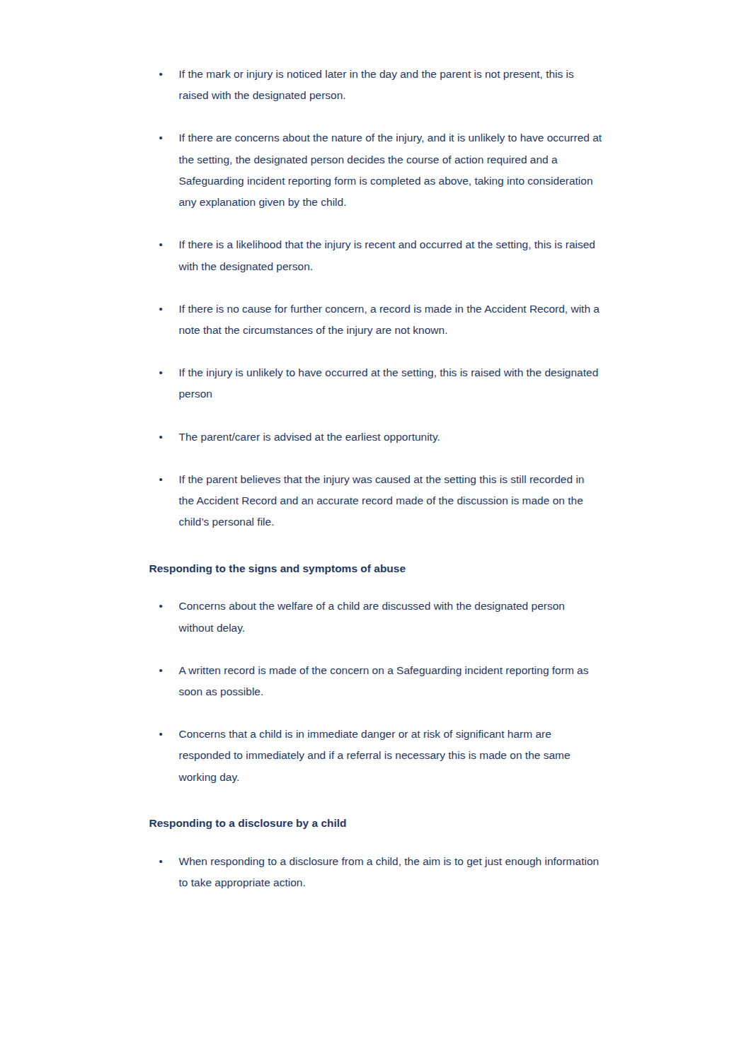If the mark or injury is noticed later in the day and the parent is not present, this is raised with the designated person.
If there are concerns about the nature of the injury, and it is unlikely to have occurred at the setting, the designated person decides the course of action required and a Safeguarding incident reporting form is completed as above, taking into consideration any explanation given by the child.
If there is a likelihood that the injury is recent and occurred at the setting, this is raised with the designated person.
If there is no cause for further concern, a record is made in the Accident Record, with a note that the circumstances of the injury are not known.
If the injury is unlikely to have occurred at the setting, this is raised with the designated person
The parent/carer is advised at the earliest opportunity.
If the parent believes that the injury was caused at the setting this is still recorded in the Accident Record and an accurate record made of the discussion is made on the child’s personal file.
Responding to the signs and symptoms of abuse
Concerns about the welfare of a child are discussed with the designated person without delay.
A written record is made of the concern on a Safeguarding incident reporting form as soon as possible.
Concerns that a child is in immediate danger or at risk of significant harm are responded to immediately and if a referral is necessary this is made on the same working day.
Responding to a disclosure by a child
When responding to a disclosure from a child, the aim is to get just enough information to take appropriate action.